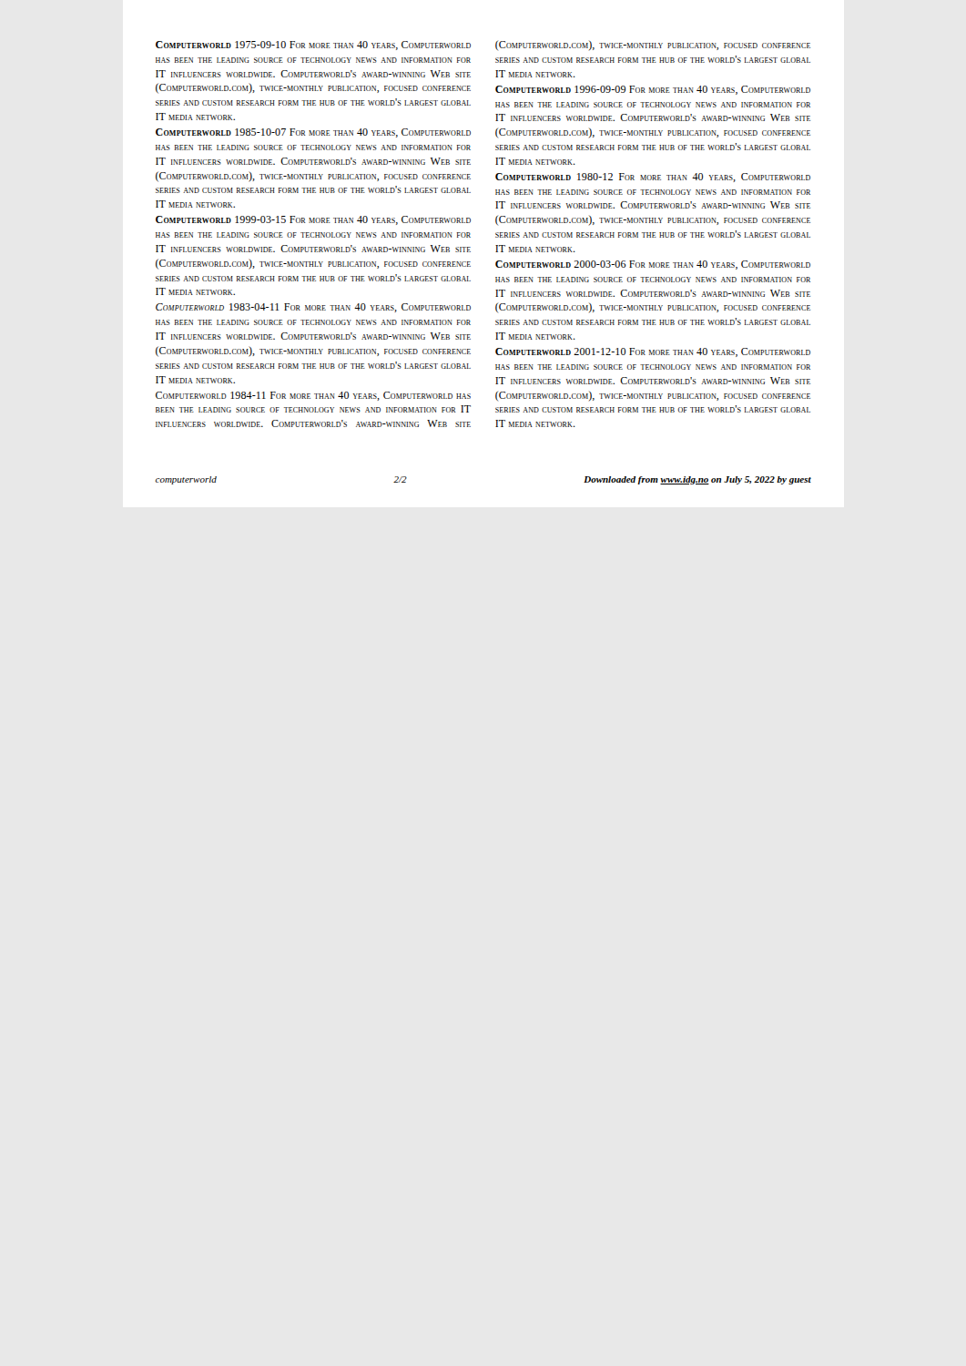Computerworld 1975-09-10 For more than 40 years, Computerworld has been the leading source of technology news and information for IT influencers worldwide. Computerworld's award-winning Web site (Computerworld.com), twice-monthly publication, focused conference series and custom research form the hub of the world's largest global IT media network.
Computerworld 1985-10-07 For more than 40 years, Computerworld has been the leading source of technology news and information for IT influencers worldwide. Computerworld's award-winning Web site (Computerworld.com), twice-monthly publication, focused conference series and custom research form the hub of the world's largest global IT media network.
Computerworld 1999-03-15 For more than 40 years, Computerworld has been the leading source of technology news and information for IT influencers worldwide. Computerworld's award-winning Web site (Computerworld.com), twice-monthly publication, focused conference series and custom research form the hub of the world's largest global IT media network.
Computerworld 1983-04-11 For more than 40 years, Computerworld has been the leading source of technology news and information for IT influencers worldwide. Computerworld's award-winning Web site (Computerworld.com), twice-monthly publication, focused conference series and custom research form the hub of the world's largest global IT media network.
Computerworld 1984-11 For more than 40 years, Computerworld has been the leading source of technology news and information for IT influencers worldwide. Computerworld's award-winning Web site (Computerworld.com), twice-monthly publication, focused conference series and custom research form the hub of the world's largest global IT media network.
Computerworld 1996-09-09 For more than 40 years, Computerworld has been the leading source of technology news and information for IT influencers worldwide. Computerworld's award-winning Web site (Computerworld.com), twice-monthly publication, focused conference series and custom research form the hub of the world's largest global IT media network.
Computerworld 1980-12 For more than 40 years, Computerworld has been the leading source of technology news and information for IT influencers worldwide. Computerworld's award-winning Web site (Computerworld.com), twice-monthly publication, focused conference series and custom research form the hub of the world's largest global IT media network.
Computerworld 2000-03-06 For more than 40 years, Computerworld has been the leading source of technology news and information for IT influencers worldwide. Computerworld's award-winning Web site (Computerworld.com), twice-monthly publication, focused conference series and custom research form the hub of the world's largest global IT media network.
Computerworld 2001-12-10 For more than 40 years, Computerworld has been the leading source of technology news and information for IT influencers worldwide. Computerworld's award-winning Web site (Computerworld.com), twice-monthly publication, focused conference series and custom research form the hub of the world's largest global IT media network.
computerworld 2/2 Downloaded from www.idg.no on July 5, 2022 by guest